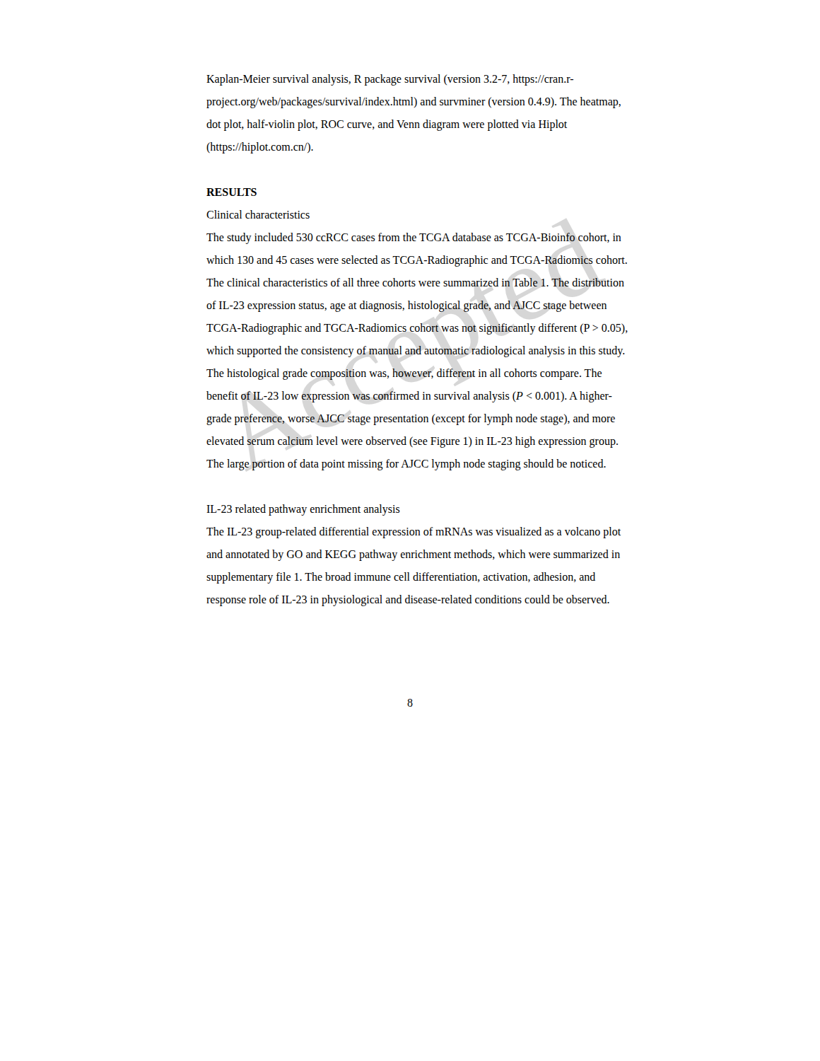Accepted
Kaplan-Meier survival analysis, R package survival (version 3.2-7, https://cran.r-project.org/web/packages/survival/index.html) and survminer (version 0.4.9). The heatmap, dot plot, half-violin plot, ROC curve, and Venn diagram were plotted via Hiplot (https://hiplot.com.cn/).
RESULTS
Clinical characteristics
The study included 530 ccRCC cases from the TCGA database as TCGA-Bioinfo cohort, in which 130 and 45 cases were selected as TCGA-Radiographic and TCGA-Radiomics cohort. The clinical characteristics of all three cohorts were summarized in Table 1. The distribution of IL-23 expression status, age at diagnosis, histological grade, and AJCC stage between TCGA-Radiographic and TGCA-Radiomics cohort was not significantly different (P > 0.05), which supported the consistency of manual and automatic radiological analysis in this study. The histological grade composition was, however, different in all cohorts compare. The benefit of IL-23 low expression was confirmed in survival analysis (P < 0.001). A higher-grade preference, worse AJCC stage presentation (except for lymph node stage), and more elevated serum calcium level were observed (see Figure 1) in IL-23 high expression group. The large portion of data point missing for AJCC lymph node staging should be noticed.
IL-23 related pathway enrichment analysis
The IL-23 group-related differential expression of mRNAs was visualized as a volcano plot and annotated by GO and KEGG pathway enrichment methods, which were summarized in supplementary file 1. The broad immune cell differentiation, activation, adhesion, and response role of IL-23 in physiological and disease-related conditions could be observed.
8